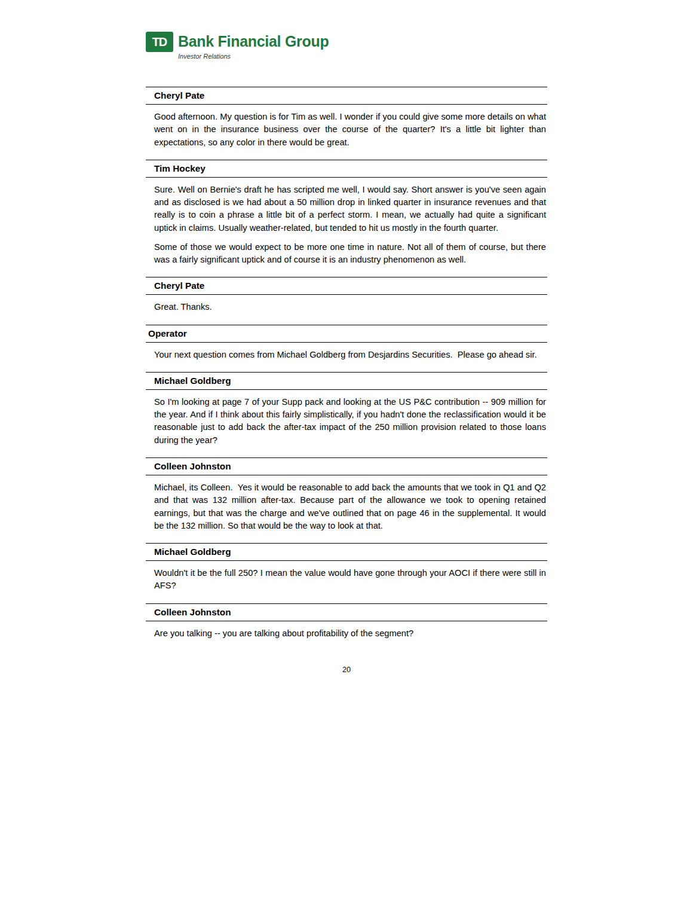TD
Bank Financial Group
Investor Relations
Cheryl Pate
Good afternoon. My question is for Tim as well. I wonder if you could give some more details on what went on in the insurance business over the course of the quarter? It's a little bit lighter than expectations, so any color in there would be great.
Tim Hockey
Sure. Well on Bernie's draft he has scripted me well, I would say. Short answer is you've seen again and as disclosed is we had about a 50 million drop in linked quarter in insurance revenues and that really is to coin a phrase a little bit of a perfect storm. I mean, we actually had quite a significant uptick in claims. Usually weather-related, but tended to hit us mostly in the fourth quarter.
Some of those we would expect to be more one time in nature. Not all of them of course, but there was a fairly significant uptick and of course it is an industry phenomenon as well.
Cheryl Pate
Great. Thanks.
Operator
Your next question comes from Michael Goldberg from Desjardins Securities. Please go ahead sir.
Michael Goldberg
So I'm looking at page 7 of your Supp pack and looking at the US P&C contribution -- 909 million for the year. And if I think about this fairly simplistically, if you hadn't done the reclassification would it be reasonable just to add back the after-tax impact of the 250 million provision related to those loans during the year?
Colleen Johnston
Michael, its Colleen. Yes it would be reasonable to add back the amounts that we took in Q1 and Q2 and that was 132 million after-tax. Because part of the allowance we took to opening retained earnings, but that was the charge and we've outlined that on page 46 in the supplemental. It would be the 132 million. So that would be the way to look at that.
Michael Goldberg
Wouldn't it be the full 250? I mean the value would have gone through your AOCI if there were still in AFS?
Colleen Johnston
Are you talking -- you are talking about profitability of the segment?
20